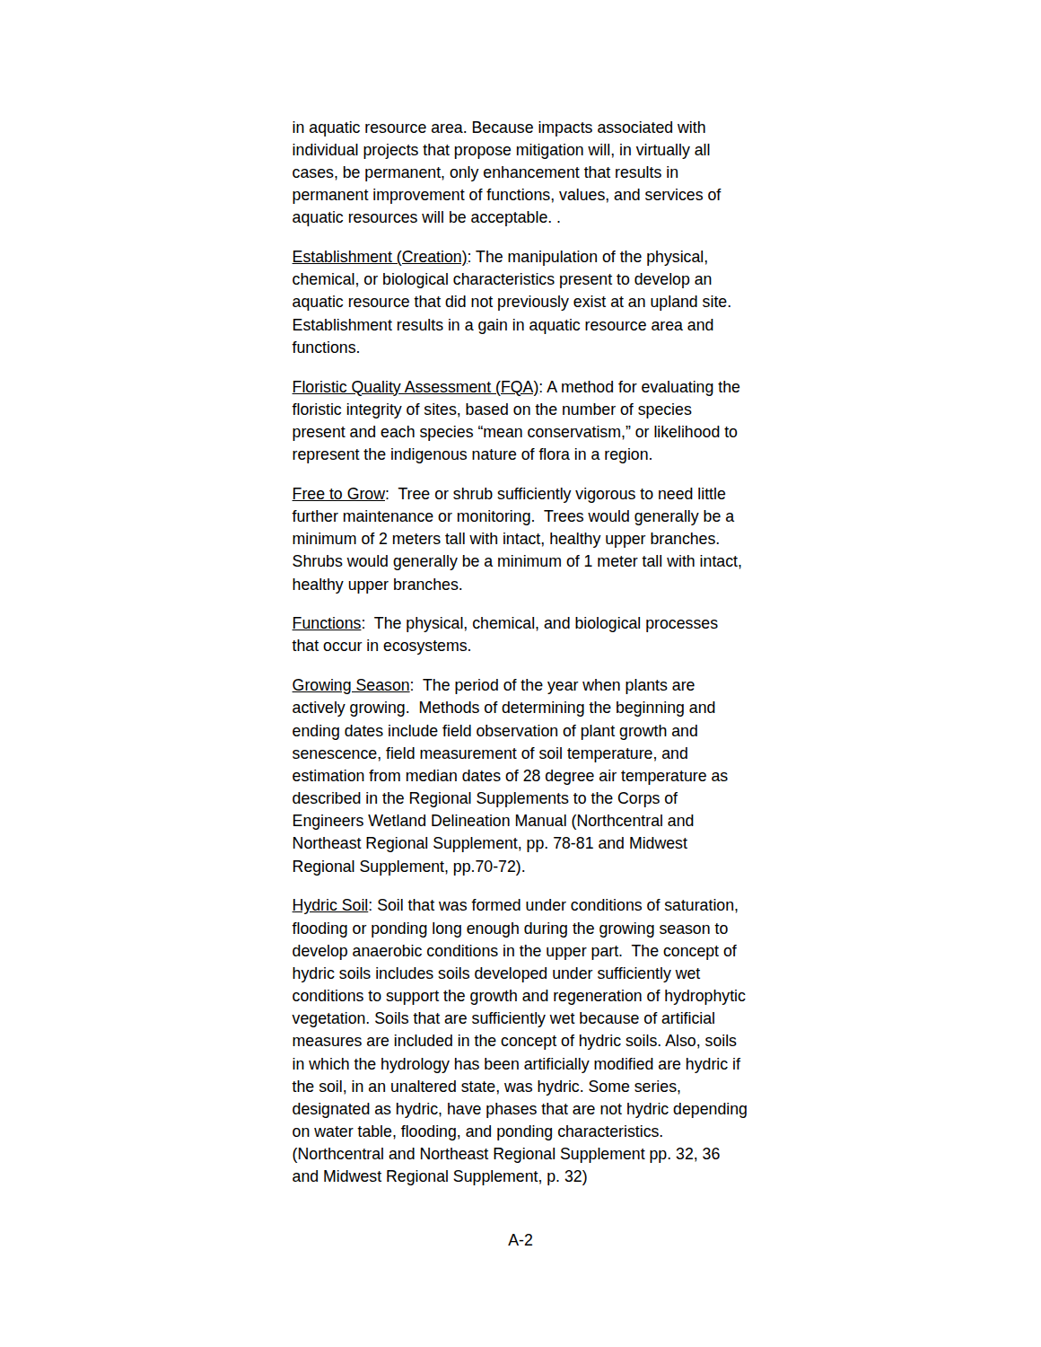in aquatic resource area. Because impacts associated with individual projects that propose mitigation will, in virtually all cases, be permanent, only enhancement that results in permanent improvement of functions, values, and services of aquatic resources will be acceptable. .
Establishment (Creation): The manipulation of the physical, chemical, or biological characteristics present to develop an aquatic resource that did not previously exist at an upland site. Establishment results in a gain in aquatic resource area and functions.
Floristic Quality Assessment (FQA): A method for evaluating the floristic integrity of sites, based on the number of species present and each species “mean conservatism,” or likelihood to represent the indigenous nature of flora in a region.
Free to Grow: Tree or shrub sufficiently vigorous to need little further maintenance or monitoring. Trees would generally be a minimum of 2 meters tall with intact, healthy upper branches. Shrubs would generally be a minimum of 1 meter tall with intact, healthy upper branches.
Functions: The physical, chemical, and biological processes that occur in ecosystems.
Growing Season: The period of the year when plants are actively growing. Methods of determining the beginning and ending dates include field observation of plant growth and senescence, field measurement of soil temperature, and estimation from median dates of 28 degree air temperature as described in the Regional Supplements to the Corps of Engineers Wetland Delineation Manual (Northcentral and Northeast Regional Supplement, pp. 78-81 and Midwest Regional Supplement, pp.70-72).
Hydric Soil: Soil that was formed under conditions of saturation, flooding or ponding long enough during the growing season to develop anaerobic conditions in the upper part. The concept of hydric soils includes soils developed under sufficiently wet conditions to support the growth and regeneration of hydrophytic vegetation. Soils that are sufficiently wet because of artificial measures are included in the concept of hydric soils. Also, soils in which the hydrology has been artificially modified are hydric if the soil, in an unaltered state, was hydric. Some series, designated as hydric, have phases that are not hydric depending on water table, flooding, and ponding characteristics. (Northcentral and Northeast Regional Supplement pp. 32, 36 and Midwest Regional Supplement, p. 32)
A-2